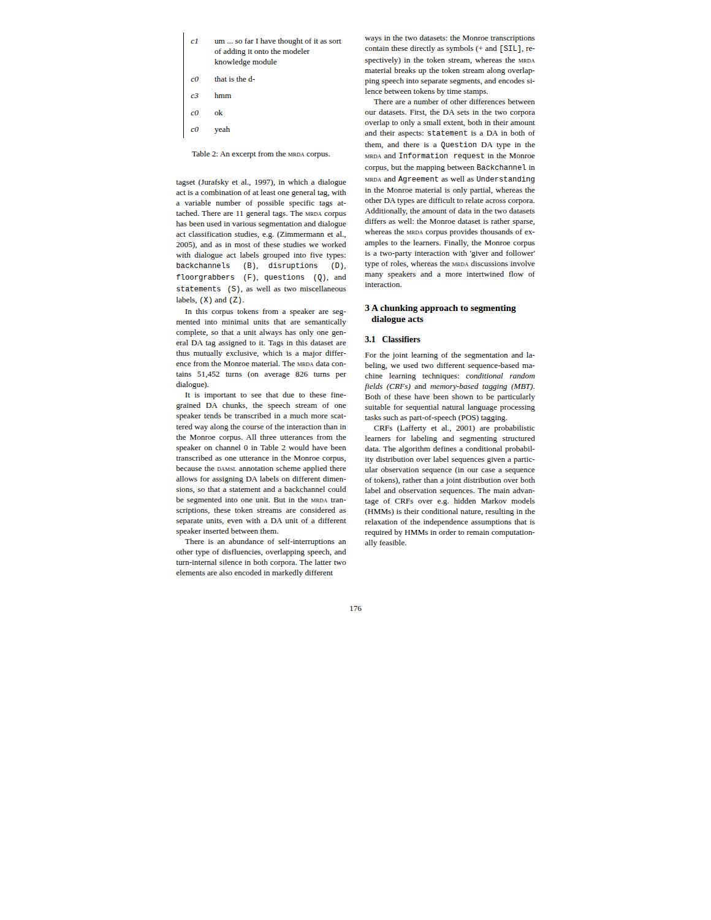| c1 | um ... so far I have thought of it as sort of adding it onto the modeler knowledge module |
| c0 | that is the d- |
| c3 | hmm |
| c0 | ok |
| c0 | yeah |
Table 2: An excerpt from the mrda corpus.
tagset (Jurafsky et al., 1997), in which a dialogue act is a combination of at least one general tag, with a variable number of possible specific tags attached. There are 11 general tags. The mrda corpus has been used in various segmentation and dialogue act classification studies, e.g. (Zimmermann et al., 2005), and as in most of these studies we worked with dialogue act labels grouped into five types: backchannels (B), disruptions (D), floorgrabbers (F), questions (Q), and statements (S), as well as two miscellaneous labels, (X) and (Z).
In this corpus tokens from a speaker are segmented into minimal units that are semantically complete, so that a unit always has only one general DA tag assigned to it. Tags in this dataset are thus mutually exclusive, which is a major difference from the Monroe material. The mrda data contains 51,452 turns (on average 826 turns per dialogue).
It is important to see that due to these fine-grained DA chunks, the speech stream of one speaker tends be transcribed in a much more scattered way along the course of the interaction than in the Monroe corpus. All three utterances from the speaker on channel 0 in Table 2 would have been transcribed as one utterance in the Monroe corpus, because the damsl annotation scheme applied there allows for assigning DA labels on different dimensions, so that a statement and a backchannel could be segmented into one unit. But in the mrda transcriptions, these token streams are considered as separate units, even with a DA unit of a different speaker inserted between them.
There is an abundance of self-interruptions an other type of disfluencies, overlapping speech, and turn-internal silence in both corpora. The latter two elements are also encoded in markedly different
ways in the two datasets: the Monroe transcriptions contain these directly as symbols (+ and [SIL], respectively) in the token stream, whereas the mrda material breaks up the token stream along overlapping speech into separate segments, and encodes silence between tokens by time stamps.
There are a number of other differences between our datasets. First, the DA sets in the two corpora overlap to only a small extent, both in their amount and their aspects: statement is a DA in both of them, and there is a Question DA type in the mrda and Information request in the Monroe corpus, but the mapping between Backchannel in mrda and Agreement as well as Understanding in the Monroe material is only partial, whereas the other DA types are difficult to relate across corpora. Additionally, the amount of data in the two datasets differs as well: the Monroe dataset is rather sparse, whereas the mrda corpus provides thousands of examples to the learners. Finally, the Monroe corpus is a two-party interaction with 'giver and follower' type of roles, whereas the mrda discussions involve many speakers and a more intertwined flow of interaction.
3 A chunking approach to segmenting dialogue acts
3.1 Classifiers
For the joint learning of the segmentation and labeling, we used two different sequence-based machine learning techniques: conditional random fields (CRFs) and memory-based tagging (MBT). Both of these have been shown to be particularly suitable for sequential natural language processing tasks such as part-of-speech (POS) tagging.
CRFs (Lafferty et al., 2001) are probabilistic learners for labeling and segmenting structured data. The algorithm defines a conditional probability distribution over label sequences given a particular observation sequence (in our case a sequence of tokens), rather than a joint distribution over both label and observation sequences. The main advantage of CRFs over e.g. hidden Markov models (HMMs) is their conditional nature, resulting in the relaxation of the independence assumptions that is required by HMMs in order to remain computationally feasible.
176